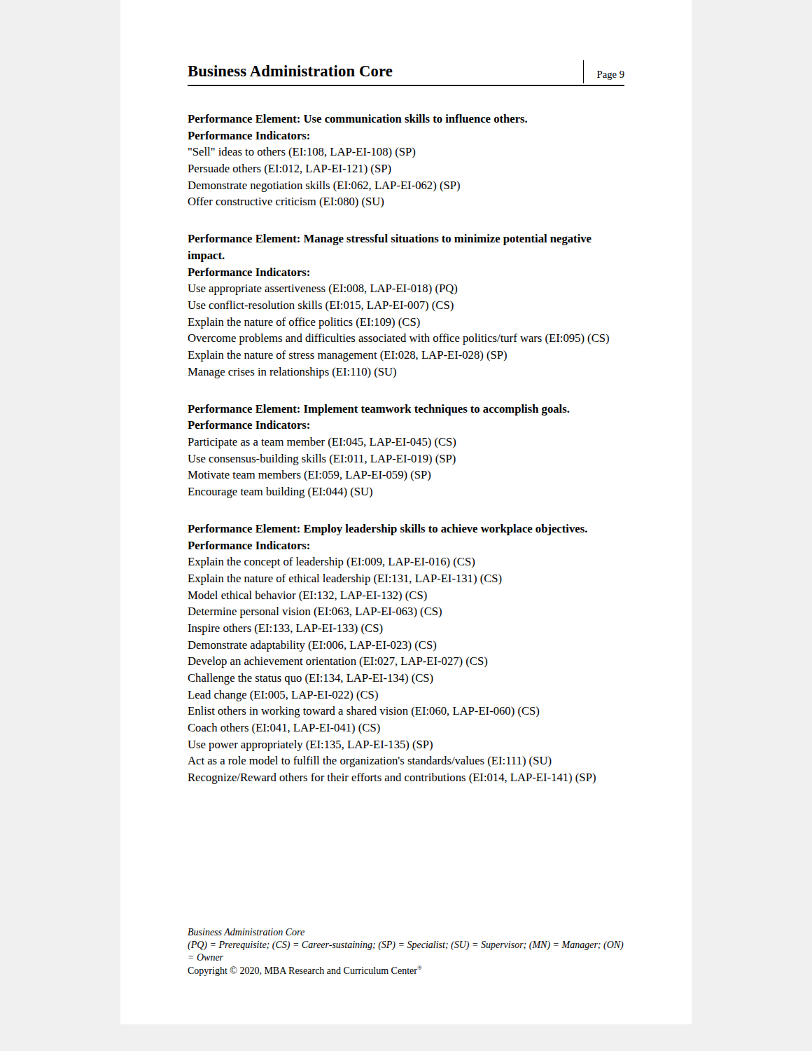Business Administration Core
Page 9
Performance Element: Use communication skills to influence others.
Performance Indicators:
"Sell" ideas to others (EI:108, LAP-EI-108) (SP)
Persuade others (EI:012, LAP-EI-121) (SP)
Demonstrate negotiation skills (EI:062, LAP-EI-062) (SP)
Offer constructive criticism (EI:080) (SU)
Performance Element: Manage stressful situations to minimize potential negative impact.
Performance Indicators:
Use appropriate assertiveness (EI:008, LAP-EI-018) (PQ)
Use conflict-resolution skills (EI:015, LAP-EI-007) (CS)
Explain the nature of office politics (EI:109) (CS)
Overcome problems and difficulties associated with office politics/turf wars (EI:095) (CS)
Explain the nature of stress management (EI:028, LAP-EI-028) (SP)
Manage crises in relationships (EI:110) (SU)
Performance Element: Implement teamwork techniques to accomplish goals.
Performance Indicators:
Participate as a team member (EI:045, LAP-EI-045) (CS)
Use consensus-building skills (EI:011, LAP-EI-019) (SP)
Motivate team members (EI:059, LAP-EI-059) (SP)
Encourage team building (EI:044) (SU)
Performance Element: Employ leadership skills to achieve workplace objectives.
Performance Indicators:
Explain the concept of leadership (EI:009, LAP-EI-016) (CS)
Explain the nature of ethical leadership (EI:131, LAP-EI-131) (CS)
Model ethical behavior (EI:132, LAP-EI-132) (CS)
Determine personal vision (EI:063, LAP-EI-063) (CS)
Inspire others (EI:133, LAP-EI-133) (CS)
Demonstrate adaptability (EI:006, LAP-EI-023) (CS)
Develop an achievement orientation (EI:027, LAP-EI-027) (CS)
Challenge the status quo (EI:134, LAP-EI-134) (CS)
Lead change (EI:005, LAP-EI-022) (CS)
Enlist others in working toward a shared vision (EI:060, LAP-EI-060) (CS)
Coach others (EI:041, LAP-EI-041) (CS)
Use power appropriately (EI:135, LAP-EI-135) (SP)
Act as a role model to fulfill the organization's standards/values (EI:111) (SU)
Recognize/Reward others for their efforts and contributions (EI:014, LAP-EI-141) (SP)
Business Administration Core
(PQ) = Prerequisite; (CS) = Career-sustaining; (SP) = Specialist; (SU) = Supervisor; (MN) = Manager; (ON) = Owner
Copyright © 2020, MBA Research and Curriculum Center®